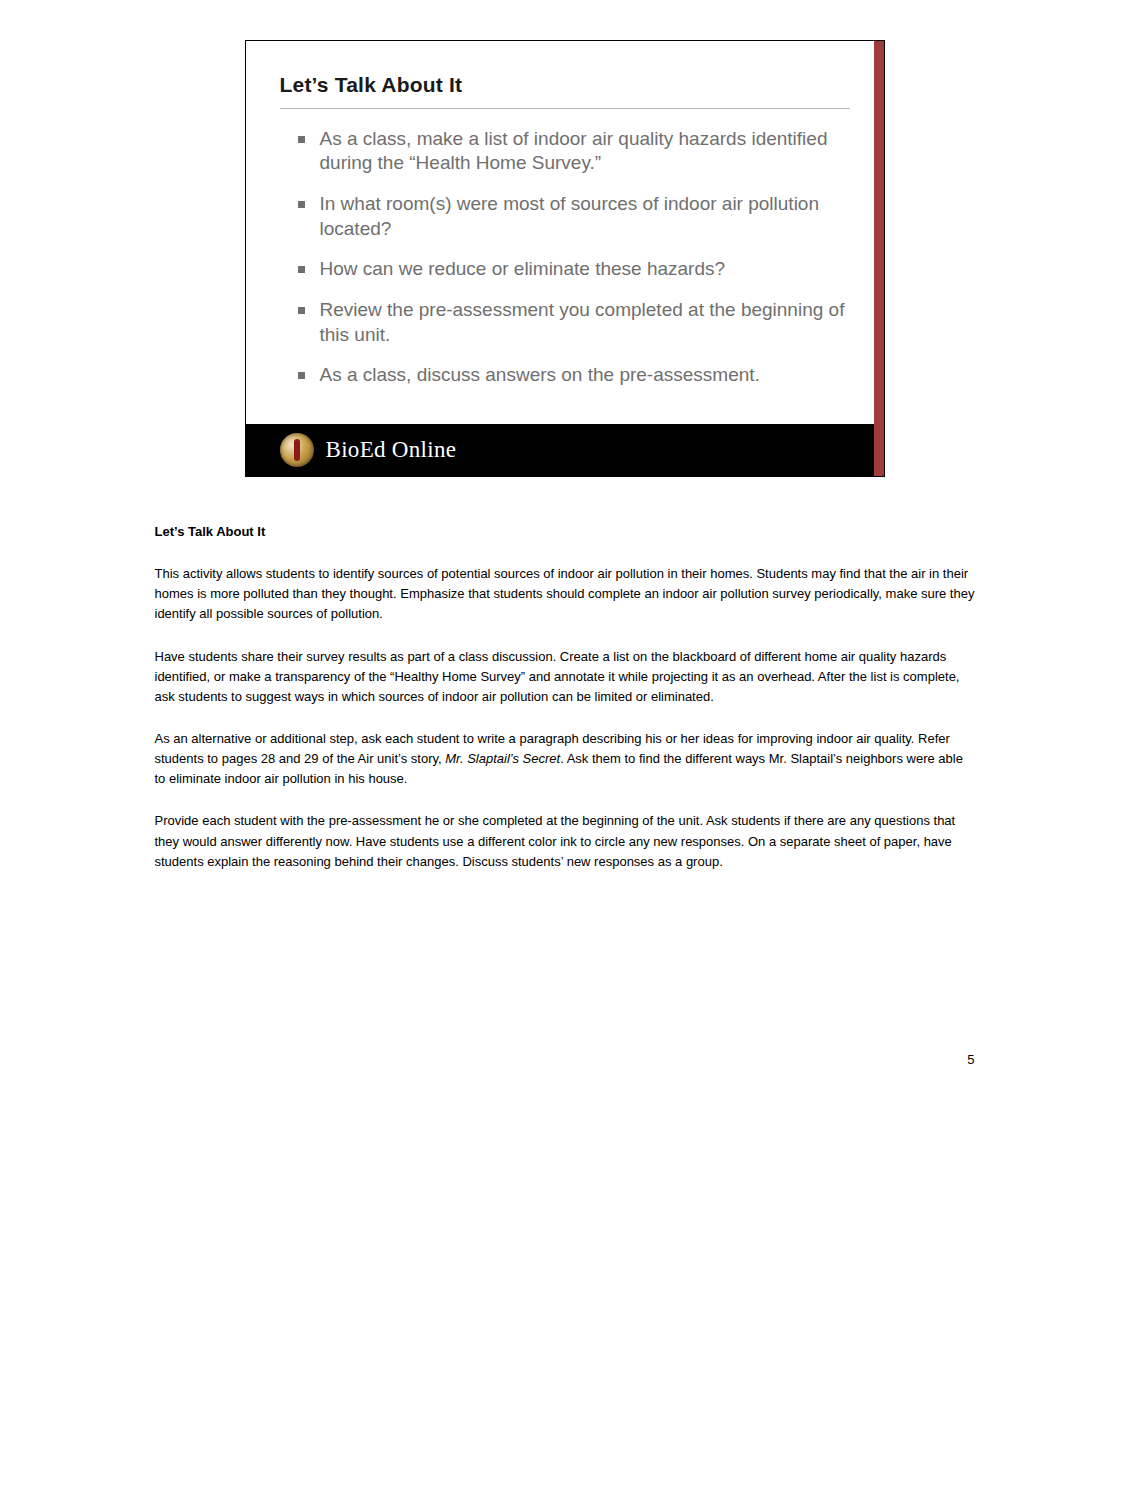Let’s Talk About It
As a class, make a list of indoor air quality hazards identified during the “Health Home Survey.”
In what room(s) were most of sources of indoor air pollution located?
How can we reduce or eliminate these hazards?
Review the pre-assessment you completed at the beginning of this unit.
As a class, discuss answers on the pre-assessment.
BioEd Online
Let’s Talk About It
This activity allows students to identify sources of potential sources of indoor air pollution in their homes. Students may find that the air in their homes is more polluted than they thought. Emphasize that students should complete an indoor air pollution survey periodically, make sure they identify all possible sources of pollution.
Have students share their survey results as part of a class discussion. Create a list on the blackboard of different home air quality hazards identified, or make a transparency of the “Healthy Home Survey” and annotate it while projecting it as an overhead. After the list is complete, ask students to suggest ways in which sources of indoor air pollution can be limited or eliminated.
As an alternative or additional step, ask each student to write a paragraph describing his or her ideas for improving indoor air quality. Refer students to pages 28 and 29 of the Air unit’s story, Mr. Slaptail’s Secret. Ask them to find the different ways Mr. Slaptail’s neighbors were able to eliminate indoor air pollution in his house.
Provide each student with the pre-assessment he or she completed at the beginning of the unit. Ask students if there are any questions that they would answer differently now. Have students use a different color ink to circle any new responses. On a separate sheet of paper, have students explain the reasoning behind their changes. Discuss students’ new responses as a group.
5